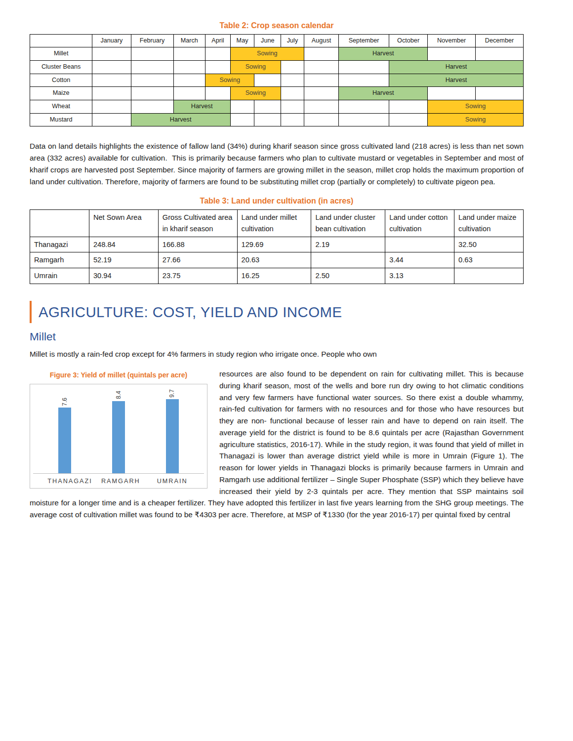Table 2: Crop season calendar
| | January | February | March | April | May | June | July | August | September | October | November | December |
| --- | --- | --- | --- | --- | --- | --- | --- | --- | --- | --- | --- | --- |
| Millet | | | | | Sowing | | Harvest | | |
| Cluster Beans | | | | | Sowing | | | | Harvest |
| Cotton | | | | Sowing | | | | | Harvest |
| Maize | | | | | Sowing | | | Harvest | | |
| Wheat | | | Harvest | | | | | | | Sowing |
| Mustard | | Harvest | | | | | | | Sowing |
Data on land details highlights the existence of fallow land (34%) during kharif season since gross cultivated land (218 acres) is less than net sown area (332 acres) available for cultivation. This is primarily because farmers who plan to cultivate mustard or vegetables in September and most of kharif crops are harvested post September. Since majority of farmers are growing millet in the season, millet crop holds the maximum proportion of land under cultivation. Therefore, majority of farmers are found to be substituting millet crop (partially or completely) to cultivate pigeon pea.
Table 3: Land under cultivation (in acres)
| | Net Sown Area | Gross Cultivated area in kharif season | Land under millet cultivation | Land under cluster bean cultivation | Land under cotton cultivation | Land under maize cultivation |
| --- | --- | --- | --- | --- | --- | --- |
| Thanagazi | 248.84 | 166.88 | 129.69 | 2.19 | | 32.50 |
| Ramgarh | 52.19 | 27.66 | 20.63 | | 3.44 | 0.63 |
| Umrain | 30.94 | 23.75 | 16.25 | 2.50 | 3.13 | |
AGRICULTURE: COST, YIELD AND INCOME
Millet
Millet is mostly a rain-fed crop except for 4% farmers in study region who irrigate once. People who own
Figure 3: Yield of millet (quintals per acre)
7.6
8.4
9.7
THANAGAZI RAMGARH UMRAIN
resources are also found to be dependent on rain for cultivating millet. This is because during kharif season, most of the wells and bore run dry owing to hot climatic conditions and very few farmers have functional water sources. So there exist a double whammy, rain-fed cultivation for farmers with no resources and for those who have resources but they are non- functional because of lesser rain and have to depend on rain itself. The average yield for the district is found to be 8.6 quintals per acre (Rajasthan Government agriculture statistics, 2016-17). While in the study region, it was found that yield of millet in Thanagazi is lower than average district yield while is more in Umrain (Figure 1). The reason for lower yields in Thanagazi blocks is primarily because farmers in Umrain and Ramgarh use additional fertilizer – Single Super Phosphate (SSP) which they believe have increased their yield by 2-3 quintals per acre. They mention that SSP maintains soil moisture for a longer time and is a cheaper fertilizer. They have adopted this fertilizer in last five years learning from the SHG group meetings. The average cost of cultivation millet was found to be ₹4303 per acre. Therefore, at MSP of ₹1330 (for the year 2016-17) per quintal fixed by central